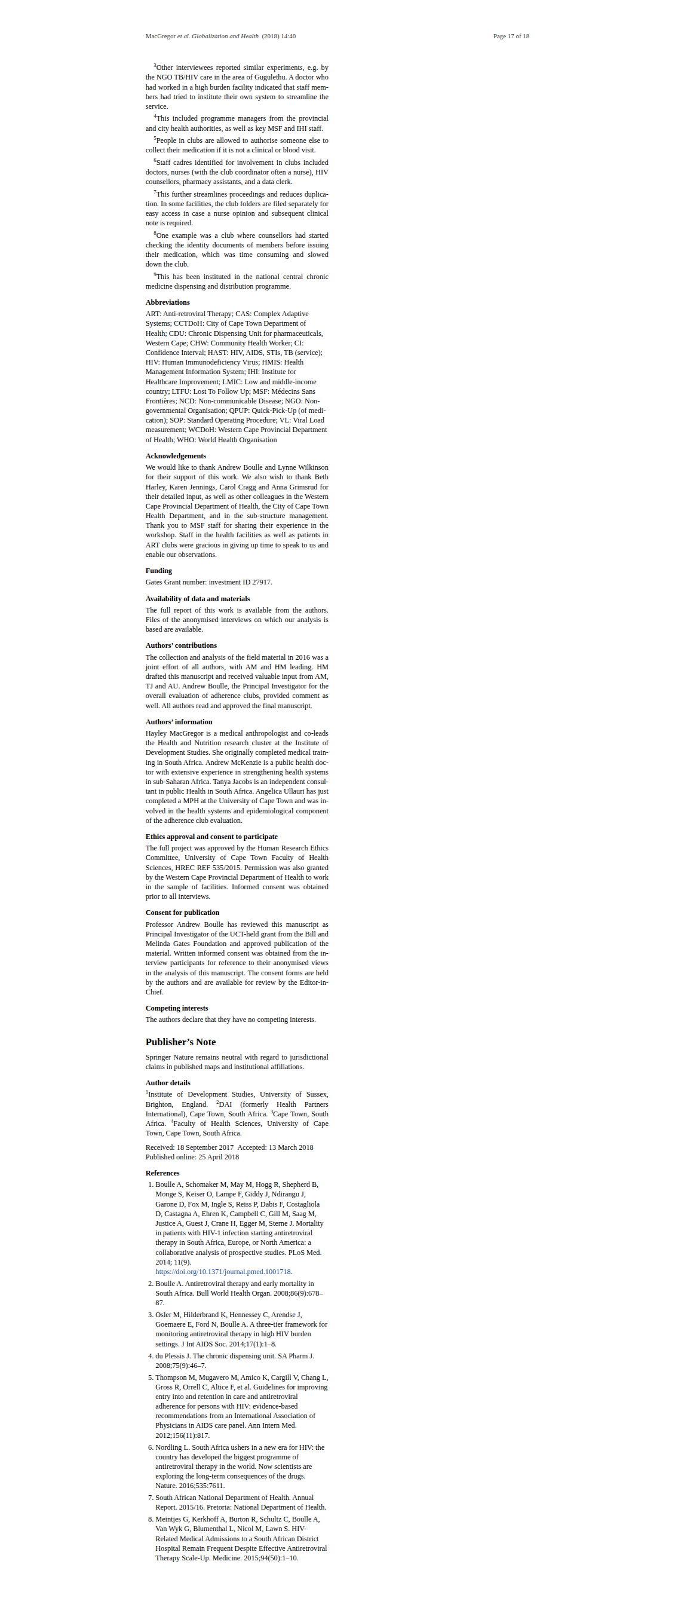MacGregor et al. Globalization and Health (2018) 14:40
Page 17 of 18
3Other interviewees reported similar experiments, e.g. by the NGO TB/HIV care in the area of Gugulethu. A doctor who had worked in a high burden facility indicated that staff members had tried to institute their own system to streamline the service.
4This included programme managers from the provincial and city health authorities, as well as key MSF and IHI staff.
5People in clubs are allowed to authorise someone else to collect their medication if it is not a clinical or blood visit.
6Staff cadres identified for involvement in clubs included doctors, nurses (with the club coordinator often a nurse), HIV counsellors, pharmacy assistants, and a data clerk.
7This further streamlines proceedings and reduces duplication. In some facilities, the club folders are filed separately for easy access in case a nurse opinion and subsequent clinical note is required.
8One example was a club where counsellors had started checking the identity documents of members before issuing their medication, which was time consuming and slowed down the club.
9This has been instituted in the national central chronic medicine dispensing and distribution programme.
Abbreviations
ART: Anti-retroviral Therapy; CAS: Complex Adaptive Systems; CCTDoH: City of Cape Town Department of Health; CDU: Chronic Dispensing Unit for pharmaceuticals, Western Cape; CHW: Community Health Worker; CI: Confidence Interval; HAST: HIV, AIDS, STIs, TB (service); HIV: Human Immunodeficiency Virus; HMIS: Health Management Information System; IHI: Institute for Healthcare Improvement; LMIC: Low and middle-income country; LTFU: Lost To Follow Up; MSF: Médecins Sans Frontières; NCD: Non-communicable Disease; NGO: Non-governmental Organisation; QPUP: Quick-Pick-Up (of medication); SOP: Standard Operating Procedure; VL: Viral Load measurement; WCDoH: Western Cape Provincial Department of Health; WHO: World Health Organisation
Acknowledgements
We would like to thank Andrew Boulle and Lynne Wilkinson for their support of this work. We also wish to thank Beth Harley, Karen Jennings, Carol Cragg and Anna Grimsrud for their detailed input, as well as other colleagues in the Western Cape Provincial Department of Health, the City of Cape Town Health Department, and in the sub-structure management. Thank you to MSF staff for sharing their experience in the workshop. Staff in the health facilities as well as patients in ART clubs were gracious in giving up time to speak to us and enable our observations.
Funding
Gates Grant number: investment ID 27917.
Availability of data and materials
The full report of this work is available from the authors. Files of the anonymised interviews on which our analysis is based are available.
Authors’ contributions
The collection and analysis of the field material in 2016 was a joint effort of all authors, with AM and HM leading. HM drafted this manuscript and received valuable input from AM, TJ and AU. Andrew Boulle, the Principal Investigator for the overall evaluation of adherence clubs, provided comment as well. All authors read and approved the final manuscript.
Authors’ information
Hayley MacGregor is a medical anthropologist and co-leads the Health and Nutrition research cluster at the Institute of Development Studies. She originally completed medical training in South Africa. Andrew McKenzie is a public health doctor with extensive experience in strengthening health systems in sub-Saharan Africa. Tanya Jacobs is an independent consultant in public Health in South Africa. Angelica Ullauri has just completed a MPH at the University of Cape Town and was involved in the health systems and epidemiological component of the adherence club evaluation.
Ethics approval and consent to participate
The full project was approved by the Human Research Ethics Committee, University of Cape Town Faculty of Health Sciences, HREC REF 535/2015. Permission was also granted by the Western Cape Provincial Department of Health to work in the sample of facilities. Informed consent was obtained prior to all interviews.
Consent for publication
Professor Andrew Boulle has reviewed this manuscript as Principal Investigator of the UCT-held grant from the Bill and Melinda Gates Foundation and approved publication of the material. Written informed consent was obtained from the interview participants for reference to their anonymised views in the analysis of this manuscript. The consent forms are held by the authors and are available for review by the Editor-in-Chief.
Competing interests
The authors declare that they have no competing interests.
Publisher’s Note
Springer Nature remains neutral with regard to jurisdictional claims in published maps and institutional affiliations.
Author details
1Institute of Development Studies, University of Sussex, Brighton, England. 2DAI (formerly Health Partners International), Cape Town, South Africa. 3Cape Town, South Africa. 4Faculty of Health Sciences, University of Cape Town, Cape Town, South Africa.
Received: 18 September 2017 Accepted: 13 March 2018
Published online: 25 April 2018
References
Boulle A, Schomaker M, May M, Hogg R, Shepherd B, Monge S, Keiser O, Lampe F, Giddy J, Ndirangu J, Garone D, Fox M, Ingle S, Reiss P, Dabis F, Costagliola D, Castagna A, Ehren K, Campbell C, Gill M, Saag M, Justice A, Guest J, Crane H, Egger M, Sterne J. Mortality in patients with HIV-1 infection starting antiretroviral therapy in South Africa, Europe, or North America: a collaborative analysis of prospective studies. PLoS Med. 2014; 11(9). https://doi.org/10.1371/journal.pmed.1001718.
Boulle A. Antiretroviral therapy and early mortality in South Africa. Bull World Health Organ. 2008;86(9):678–87.
Osler M, Hilderbrand K, Hennessey C, Arendse J, Goemaere E, Ford N, Boulle A. A three-tier framework for monitoring antiretroviral therapy in high HIV burden settings. J Int AIDS Soc. 2014;17(1):1–8.
du Plessis J. The chronic dispensing unit. SA Pharm J. 2008;75(9):46–7.
Thompson M, Mugavero M, Amico K, Cargill V, Chang L, Gross R, Orrell C, Altice F, et al. Guidelines for improving entry into and retention in care and antiretroviral adherence for persons with HIV: evidence-based recommendations from an International Association of Physicians in AIDS care panel. Ann Intern Med. 2012;156(11):817.
Nordling L. South Africa ushers in a new era for HIV: the country has developed the biggest programme of antiretroviral therapy in the world. Now scientists are exploring the long-term consequences of the drugs. Nature. 2016;535:7611.
South African National Department of Health. Annual Report. 2015/16. Pretoria: National Department of Health.
Meintjes G, Kerkhoff A, Burton R, Schultz C, Boulle A, Van Wyk G, Blumenthal L, Nicol M, Lawn S. HIV-Related Medical Admissions to a South African District Hospital Remain Frequent Despite Effective Antiretroviral Therapy Scale-Up. Medicine. 2015;94(50):1–10.